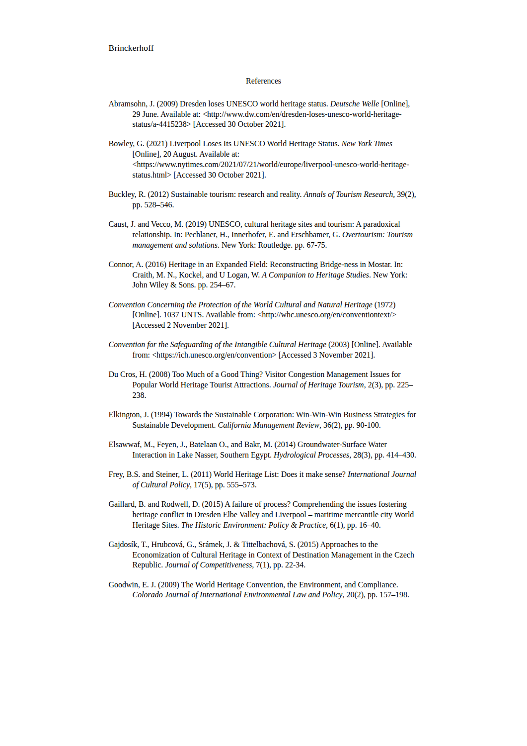Brinckerhoff
References
Abramsohn, J. (2009) Dresden loses UNESCO world heritage status. Deutsche Welle [Online], 29 June. Available at: <http://www.dw.com/en/dresden-loses-unesco-world-heritage-status/a-4415238> [Accessed 30 October 2021].
Bowley, G. (2021) Liverpool Loses Its UNESCO World Heritage Status. New York Times [Online], 20 August. Available at: <https://www.nytimes.com/2021/07/21/world/europe/liverpool-unesco-world-heritage-status.html> [Accessed 30 October 2021].
Buckley, R. (2012) Sustainable tourism: research and reality. Annals of Tourism Research, 39(2), pp. 528–546.
Caust, J. and Vecco, M. (2019) UNESCO, cultural heritage sites and tourism: A paradoxical relationship. In: Pechlaner, H., Innerhofer, E. and Erschbamer, G. Overtourism: Tourism management and solutions. New York: Routledge. pp. 67-75.
Connor, A. (2016) Heritage in an Expanded Field: Reconstructing Bridge-ness in Mostar. In: Craith, M. N., Kockel, and U Logan, W. A Companion to Heritage Studies. New York: John Wiley & Sons. pp. 254–67.
Convention Concerning the Protection of the World Cultural and Natural Heritage (1972) [Online]. 1037 UNTS. Available from: <http://whc.unesco.org/en/conventiontext/> [Accessed 2 November 2021].
Convention for the Safeguarding of the Intangible Cultural Heritage (2003) [Online]. Available from: <https://ich.unesco.org/en/convention> [Accessed 3 November 2021].
Du Cros, H. (2008) Too Much of a Good Thing? Visitor Congestion Management Issues for Popular World Heritage Tourist Attractions. Journal of Heritage Tourism, 2(3), pp. 225–238.
Elkington, J. (1994) Towards the Sustainable Corporation: Win-Win-Win Business Strategies for Sustainable Development. California Management Review, 36(2), pp. 90-100.
Elsawwaf, M., Feyen, J., Batelaan O., and Bakr, M. (2014) Groundwater-Surface Water Interaction in Lake Nasser, Southern Egypt. Hydrological Processes, 28(3), pp. 414–430.
Frey, B.S. and Steiner, L. (2011) World Heritage List: Does it make sense? International Journal of Cultural Policy, 17(5), pp. 555–573.
Gaillard, B. and Rodwell, D. (2015) A failure of process? Comprehending the issues fostering heritage conflict in Dresden Elbe Valley and Liverpool – maritime mercantile city World Heritage Sites. The Historic Environment: Policy & Practice, 6(1), pp. 16–40.
Gajdosík, T., Hrubcová, G., Srámek, J. & Tittelbachová, S. (2015) Approaches to the Economization of Cultural Heritage in Context of Destination Management in the Czech Republic. Journal of Competitiveness, 7(1), pp. 22-34.
Goodwin, E. J. (2009) The World Heritage Convention, the Environment, and Compliance. Colorado Journal of International Environmental Law and Policy, 20(2), pp. 157–198.